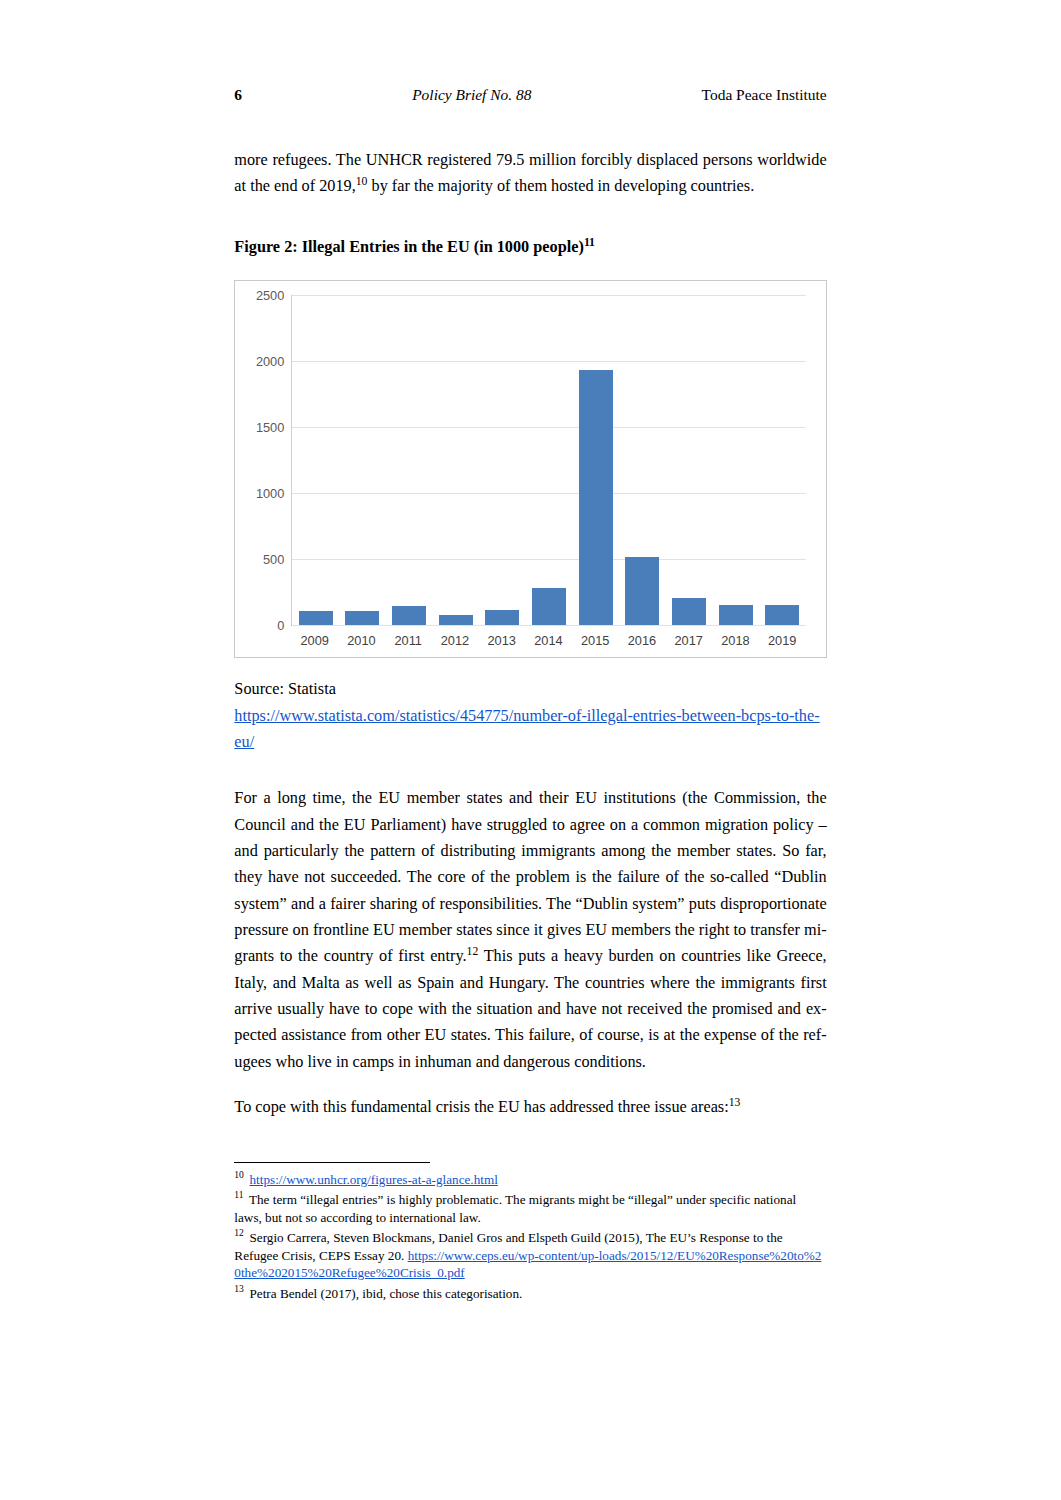6
Policy Brief No. 88
Toda Peace Institute
more refugees. The UNHCR registered 79.5 million forcibly displaced persons worldwide at the end of 2019,10 by far the majority of them hosted in developing countries.
Figure 2: Illegal Entries in the EU (in 1000 people)11
2500
2000
1500
1000
500
0
20092010201120122013201420152016201720182019
Source: Statista
https://www.statista.com/statistics/454775/number-of-illegal-entries-between-bcps-to-the-eu/
For a long time, the EU member states and their EU institutions (the Commission, the Council and the EU Parliament) have struggled to agree on a common migration policy – and particularly the pattern of distributing immigrants among the member states. So far, they have not succeeded. The core of the problem is the failure of the so-called “Dublin system” and a fairer sharing of responsibilities. The “Dublin system” puts disproportionate pressure on frontline EU member states since it gives EU members the right to transfer migrants to the country of first entry.12 This puts a heavy burden on countries like Greece, Italy, and Malta as well as Spain and Hungary. The countries where the immigrants first arrive usually have to cope with the situation and have not received the promised and expected assistance from other EU states. This failure, of course, is at the expense of the refugees who live in camps in inhuman and dangerous conditions.
To cope with this fundamental crisis the EU has addressed three issue areas:13
10 https://www.unhcr.org/figures-at-a-glance.html
11 The term “illegal entries” is highly problematic. The migrants might be “illegal” under specific national laws, but not so according to international law.
12 Sergio Carrera, Steven Blockmans, Daniel Gros and Elspeth Guild (2015), The EU’s Response to the Refugee Crisis, CEPS Essay 20. https://www.ceps.eu/wp-content/up-loads/2015/12/EU%20Response%20to%20the%202015%20Refugee%20Crisis_0.pdf
13 Petra Bendel (2017), ibid, chose this categorisation.